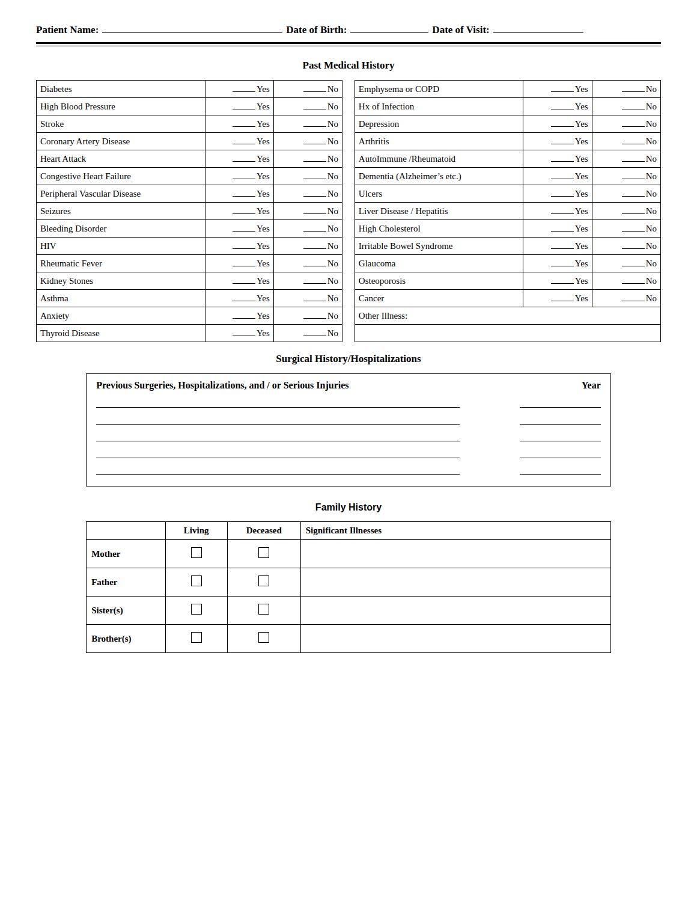Patient Name: Date of Birth: Date of Visit:
Past Medical History
| Diabetes | Yes | No | | Emphysema or COPD | Yes | No |
| High Blood Pressure | Yes | No | | Hx of Infection | Yes | No |
| Stroke | Yes | No | | Depression | Yes | No |
| Coronary Artery Disease | Yes | No | | Arthritis | Yes | No |
| Heart Attack | Yes | No | | AutoImmune /Rheumatoid | Yes | No |
| Congestive Heart Failure | Yes | No | | Dementia (Alzheimer’s etc.) | Yes | No |
| Peripheral Vascular Disease | Yes | No | | Ulcers | Yes | No |
| Seizures | Yes | No | | Liver Disease / Hepatitis | Yes | No |
| Bleeding Disorder | Yes | No | | High Cholesterol | Yes | No |
| HIV | Yes | No | | Irritable Bowel Syndrome | Yes | No |
| Rheumatic Fever | Yes | No | | Glaucoma | Yes | No |
| Kidney Stones | Yes | No | | Osteoporosis | Yes | No |
| Asthma | Yes | No | | Cancer | Yes | No |
| Anxiety | Yes | No | | Other Illness: |
| Thyroid Disease | Yes | No | | |
Surgical History/Hospitalizations
Previous Surgeries, Hospitalizations, and / or Serious Injuries Year
Family History
| | Living | Deceased | Significant Illnesses |
| --- | --- | --- | --- |
| Mother | | | |
| Father | | | |
| Sister(s) | | | |
| Brother(s) | | | |